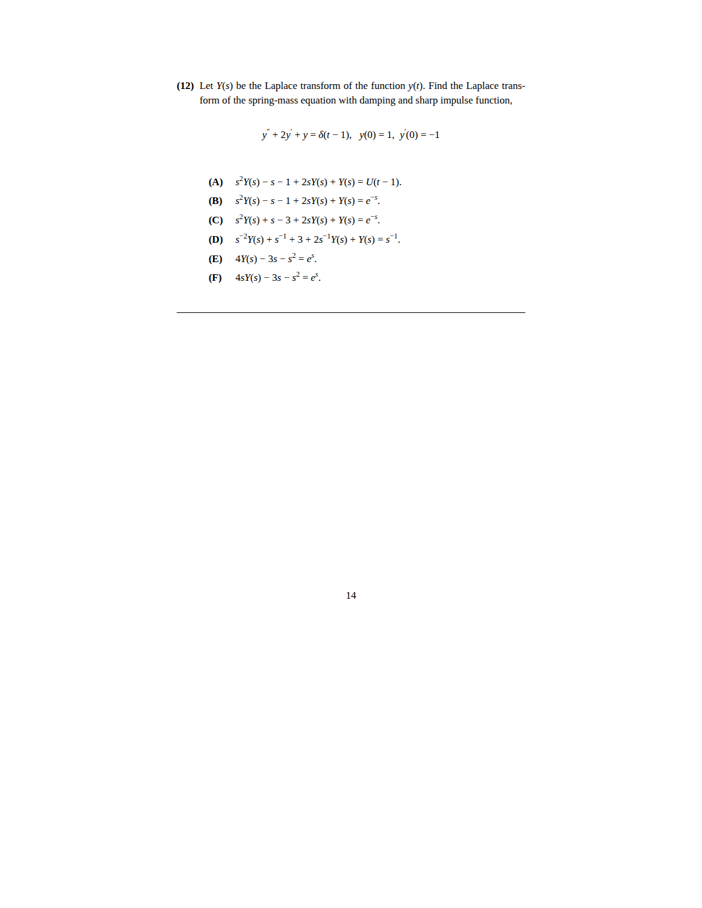(12)
Let Y(s) be the Laplace transform of the function y(t). Find the Laplace transform of the spring-mass equation with damping and sharp impulse function,
y″ + 2y′ + y = δ(t − 1), y(0) = 1, y′(0) = −1
(A) s2Y(s) − s − 1 + 2sY(s) + Y(s) = U(t − 1).
(B) s2Y(s) − s − 1 + 2sY(s) + Y(s) = e−s.
(C) s2Y(s) + s − 3 + 2sY(s) + Y(s) = e−s.
(D) s−2Y(s) + s−1 + 3 + 2s−1Y(s) + Y(s) = s−1.
(E) 4Y(s) − 3s − s2 = es.
(F) 4sY(s) − 3s − s2 = es.
14